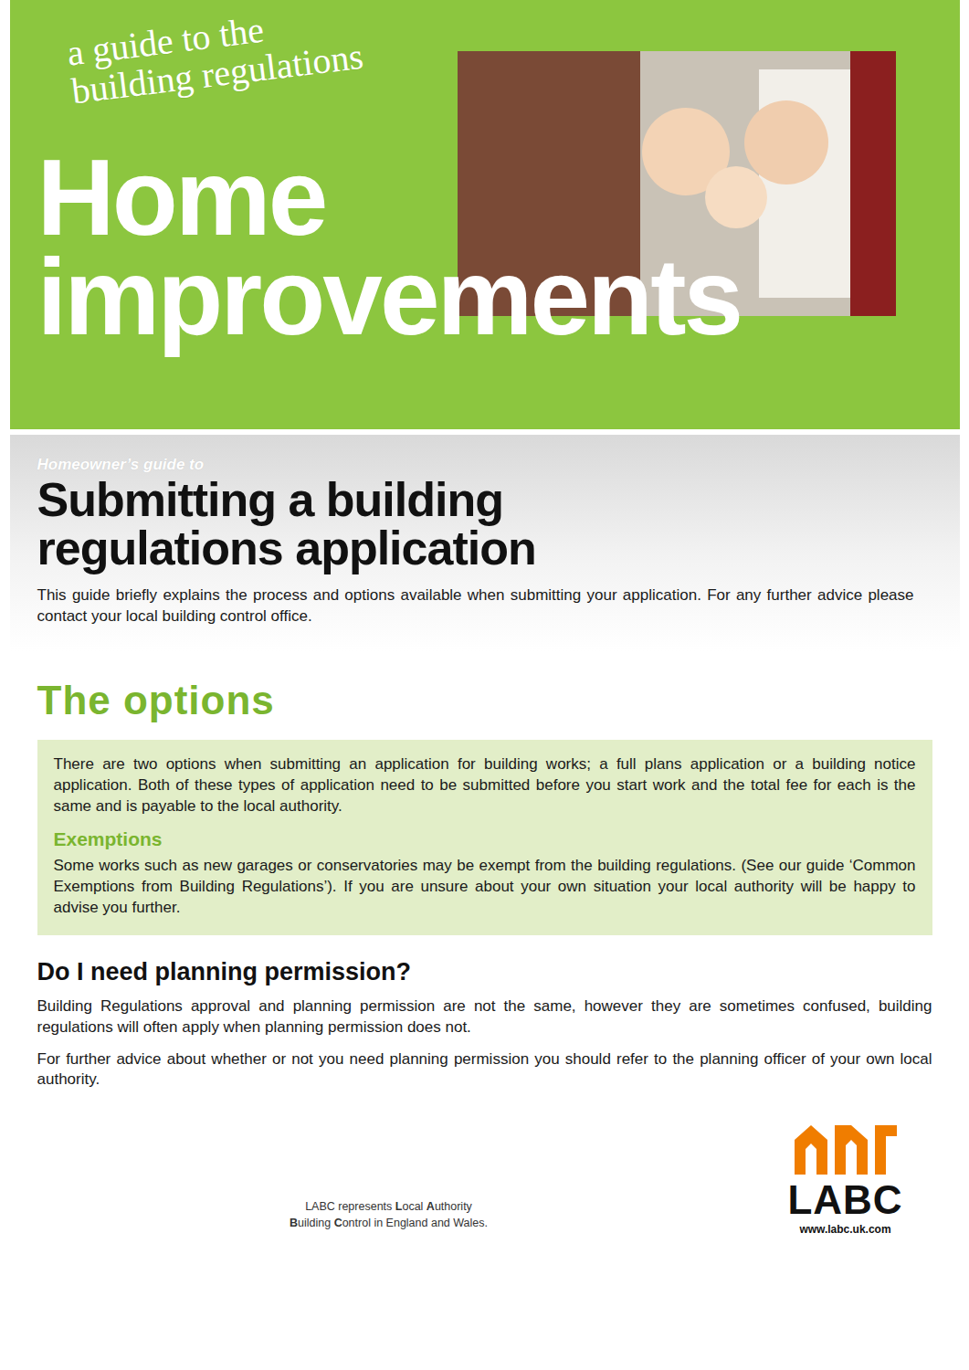a guide to the
building regulations
Homeimprovements
Homeowner’s guide to
Submitting a building
regulations application
This guide briefly explains the process and options available when submitting your application. For any further advice please contact your local building control office.
The options
There are two options when submitting an application for building works; a full plans application or a building notice application. Both of these types of application need to be submitted before you start work and the total fee for each is the same and is payable to the local authority.
Exemptions
Some works such as new garages or conservatories may be exempt from the building regulations. (See our guide ‘Common Exemptions from Building Regulations’). If you are unsure about your own situation your local authority will be happy to advise you further.
Do I need planning permission?
Building Regulations approval and planning permission are not the same, however they are sometimes confused, building regulations will often apply when planning permission does not.
For further advice about whether or not you need planning permission you should refer to the planning officer of your own local authority.
LABC represents Local Authority
Building Control in England and Wales.
LABC
www.labc.uk.com